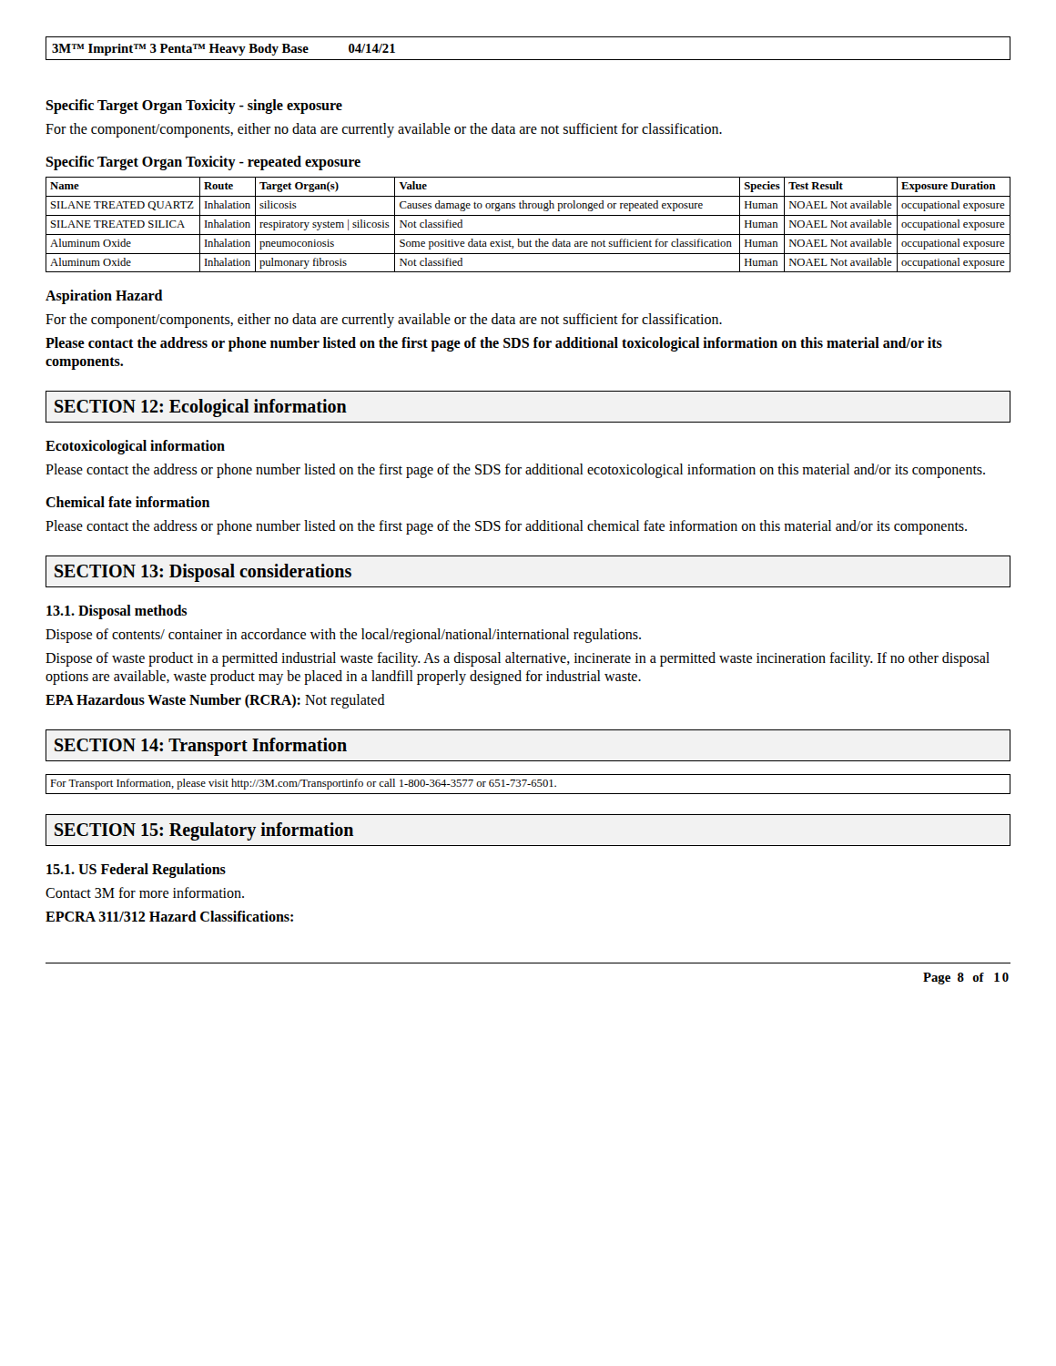3M™ Imprint™ 3 Penta™ Heavy Body Base 04/14/21
Specific Target Organ Toxicity - single exposure
For the component/components, either no data are currently available or the data are not sufficient for classification.
Specific Target Organ Toxicity - repeated exposure
| Name | Route | Target Organ(s) | Value | Species | Test Result | Exposure Duration |
| --- | --- | --- | --- | --- | --- | --- |
| SILANE TREATED QUARTZ | Inhalation | silicosis | Causes damage to organs through prolonged or repeated exposure | Human | NOAEL Not available | occupational exposure |
| SILANE TREATED SILICA | Inhalation | respiratory system / silicosis | Not classified | Human | NOAEL Not available | occupational exposure |
| Aluminum Oxide | Inhalation | pneumoconiosis | Some positive data exist, but the data are not sufficient for classification | Human | NOAEL Not available | occupational exposure |
| Aluminum Oxide | Inhalation | pulmonary fibrosis | Not classified | Human | NOAEL Not available | occupational exposure |
Aspiration Hazard
For the component/components, either no data are currently available or the data are not sufficient for classification.
Please contact the address or phone number listed on the first page of the SDS for additional toxicological information on this material and/or its components.
SECTION 12: Ecological information
Ecotoxicological information
Please contact the address or phone number listed on the first page of the SDS for additional ecotoxicological information on this material and/or its components.
Chemical fate information
Please contact the address or phone number listed on the first page of the SDS for additional chemical fate information on this material and/or its components.
SECTION 13: Disposal considerations
13.1. Disposal methods
Dispose of contents/ container in accordance with the local/regional/national/international regulations.
Dispose of waste product in a permitted industrial waste facility. As a disposal alternative, incinerate in a permitted waste incineration facility. If no other disposal options are available, waste product may be placed in a landfill properly designed for industrial waste.
EPA Hazardous Waste Number (RCRA): Not regulated
SECTION 14: Transport Information
| For Transport Information, please visit http://3M.com/Transportinfo or call 1-800-364-3577 or 651-737-6501. |
SECTION 15: Regulatory information
15.1. US Federal Regulations
Contact 3M for more information.
EPCRA 311/312 Hazard Classifications:
Page 8 of 10